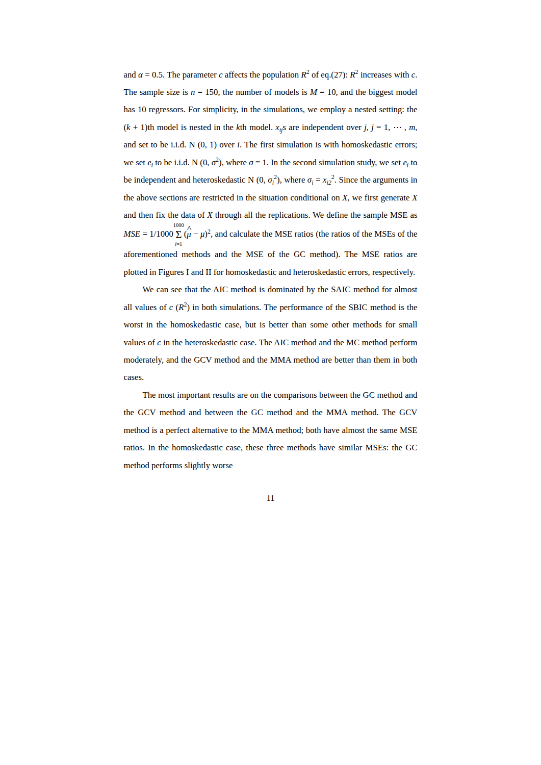and α = 0.5. The parameter c affects the population R2 of eq.(27): R2 increases with c. The sample size is n = 150, the number of models is M = 10, and the biggest model has 10 regressors. For simplicity, in the simulations, we employ a nested setting: the (k + 1)th model is nested in the kth model. xijs are independent over j, j = 1, ⋯ , m, and set to be i.i.d. N (0, 1) over i. The first simulation is with homoskedastic errors; we set ei to be i.i.d. N (0, σ2), where σ = 1. In the second simulation study, we set ei to be independent and heteroskedastic N (0, σi2), where σi = xi22. Since the arguments in the above sections are restricted in the situation conditional on X, we first generate X and then fix the data of X through all the replications. We define the sample MSE as MSE = 1/1000 Σ1000 i=1 (μ − μ)2, and calculate the MSE ratios (the ratios of the MSEs of the aforementioned methods and the MSE of the GC method). The MSE ratios are plotted in Figures I and II for homoskedastic and heteroskedastic errors, respectively.
We can see that the AIC method is dominated by the SAIC method for almost all values of c (R2) in both simulations. The performance of the SBIC method is the worst in the homoskedastic case, but is better than some other methods for small values of c in the heteroskedastic case. The AIC method and the MC method perform moderately, and the GCV method and the MMA method are better than them in both cases.
The most important results are on the comparisons between the GC method and the GCV method and between the GC method and the MMA method. The GCV method is a perfect alternative to the MMA method; both have almost the same MSE ratios. In the homoskedastic case, these three methods have similar MSEs: the GC method performs slightly worse
11